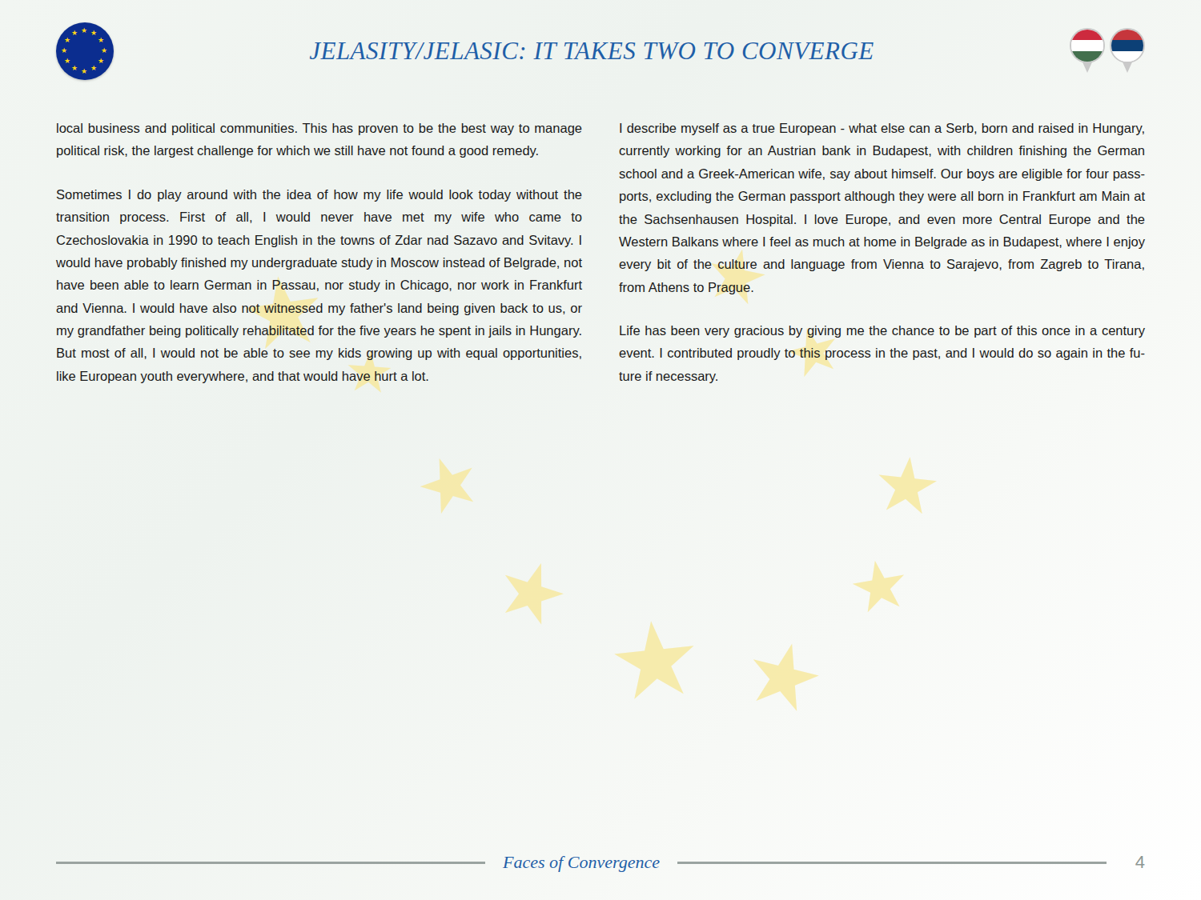★
★
★
★
★
★
★
★
★
★
★ ★ ★ ★ ★ ★ ★ ★ ★ ★ ★ ★
JELASITY/JELASIC: IT TAKES TWO TO CONVERGE
local business and political communities. This has proven to be the best way to manage political risk, the largest challenge for which we still have not found a good remedy.
Sometimes I do play around with the idea of how my life would look today without the transition process. First of all, I would never have met my wife who came to Czechoslovakia in 1990 to teach English in the towns of Zdar nad Sazavo and Svitavy. I would have probably finished my undergraduate study in Moscow instead of Belgrade, not have been able to learn German in Passau, nor study in Chicago, nor work in Frankfurt and Vienna. I would have also not witnessed my father's land being given back to us, or my grandfather being politically rehabilitated for the five years he spent in jails in Hungary. But most of all, I would not be able to see my kids growing up with equal opportunities, like European youth everywhere, and that would have hurt a lot.
I describe myself as a true European - what else can a Serb, born and raised in Hungary, currently working for an Austrian bank in Budapest, with children finishing the German school and a Greek-American wife, say about himself. Our boys are eligible for four passports, excluding the German passport although they were all born in Frankfurt am Main at the Sachsenhausen Hospital. I love Europe, and even more Central Europe and the Western Balkans where I feel as much at home in Belgrade as in Budapest, where I enjoy every bit of the culture and language from Vienna to Sarajevo, from Zagreb to Tirana, from Athens to Prague.
Life has been very gracious by giving me the chance to be part of this once in a century event. I contributed proudly to this process in the past, and I would do so again in the future if necessary.
Faces of Convergence
4